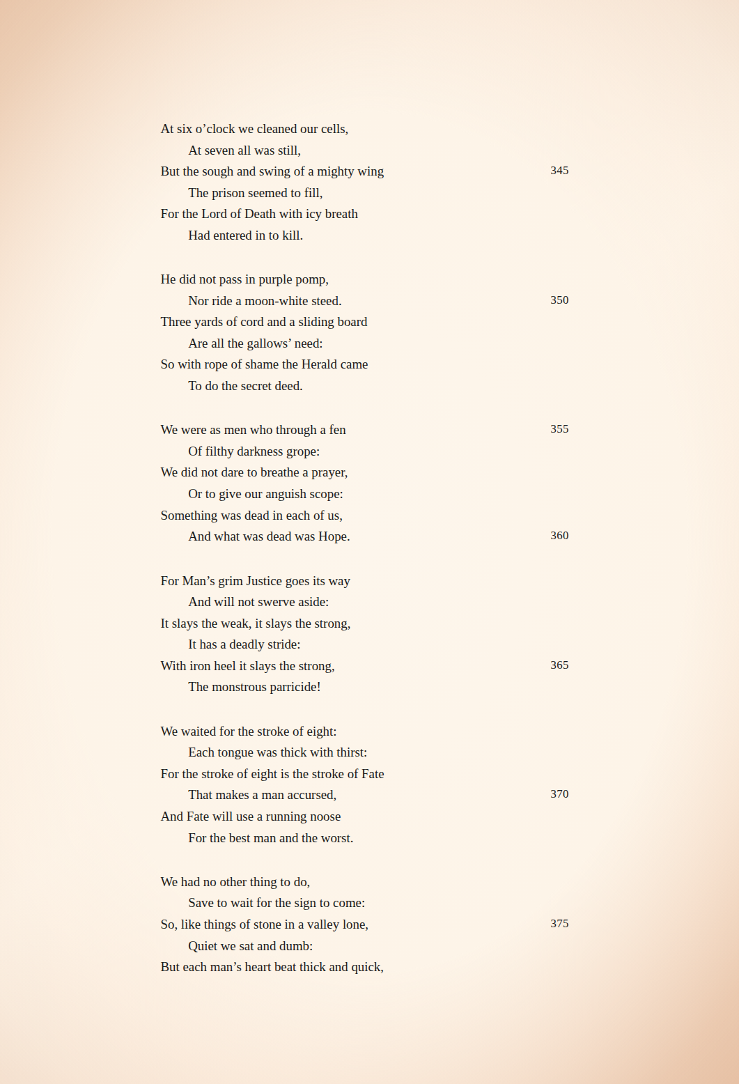At six o’clock we cleaned our cells,
At seven all was still,
But the sough and swing of a mighty wing345
The prison seemed to fill,
For the Lord of Death with icy breath
Had entered in to kill.
He did not pass in purple pomp,
Nor ride a moon‑white steed.350
Three yards of cord and a sliding board
Are all the gallows’ need:
So with rope of shame the Herald came
To do the secret deed.
We were as men who through a fen355
Of filthy darkness grope:
We did not dare to breathe a prayer,
Or to give our anguish scope:
Something was dead in each of us,
And what was dead was Hope.360
For Man’s grim Justice goes its way
And will not swerve aside:
It slays the weak, it slays the strong,
It has a deadly stride:
With iron heel it slays the strong,365
The monstrous parricide!
We waited for the stroke of eight:
Each tongue was thick with thirst:
For the stroke of eight is the stroke of Fate
That makes a man accursed,370
And Fate will use a running noose
For the best man and the worst.
We had no other thing to do,
Save to wait for the sign to come:
So, like things of stone in a valley lone,375
Quiet we sat and dumb:
But each man’s heart beat thick and quick,